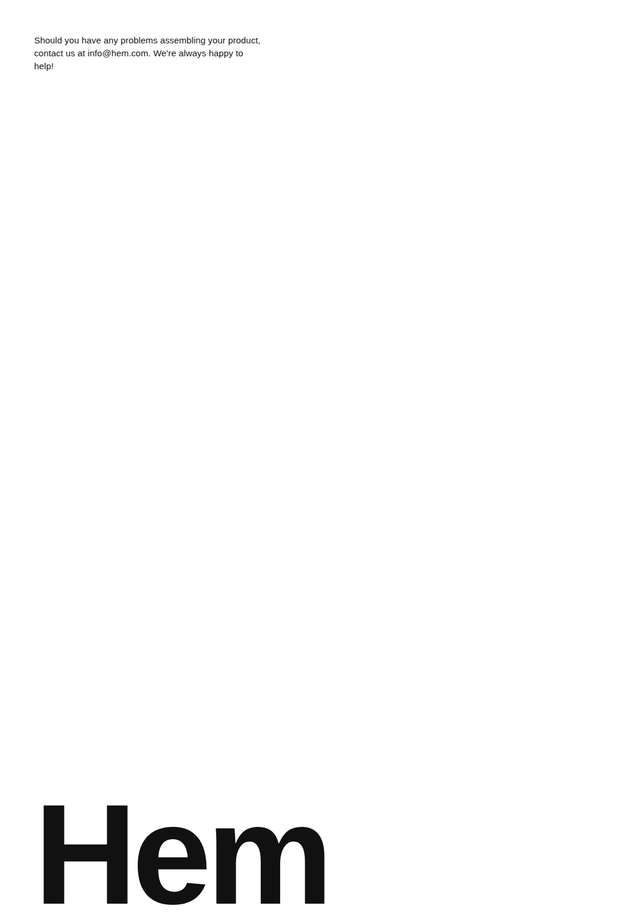Should you have any problems assembling your product, contact us at info@hem.com. We're always happy to help!
Hem